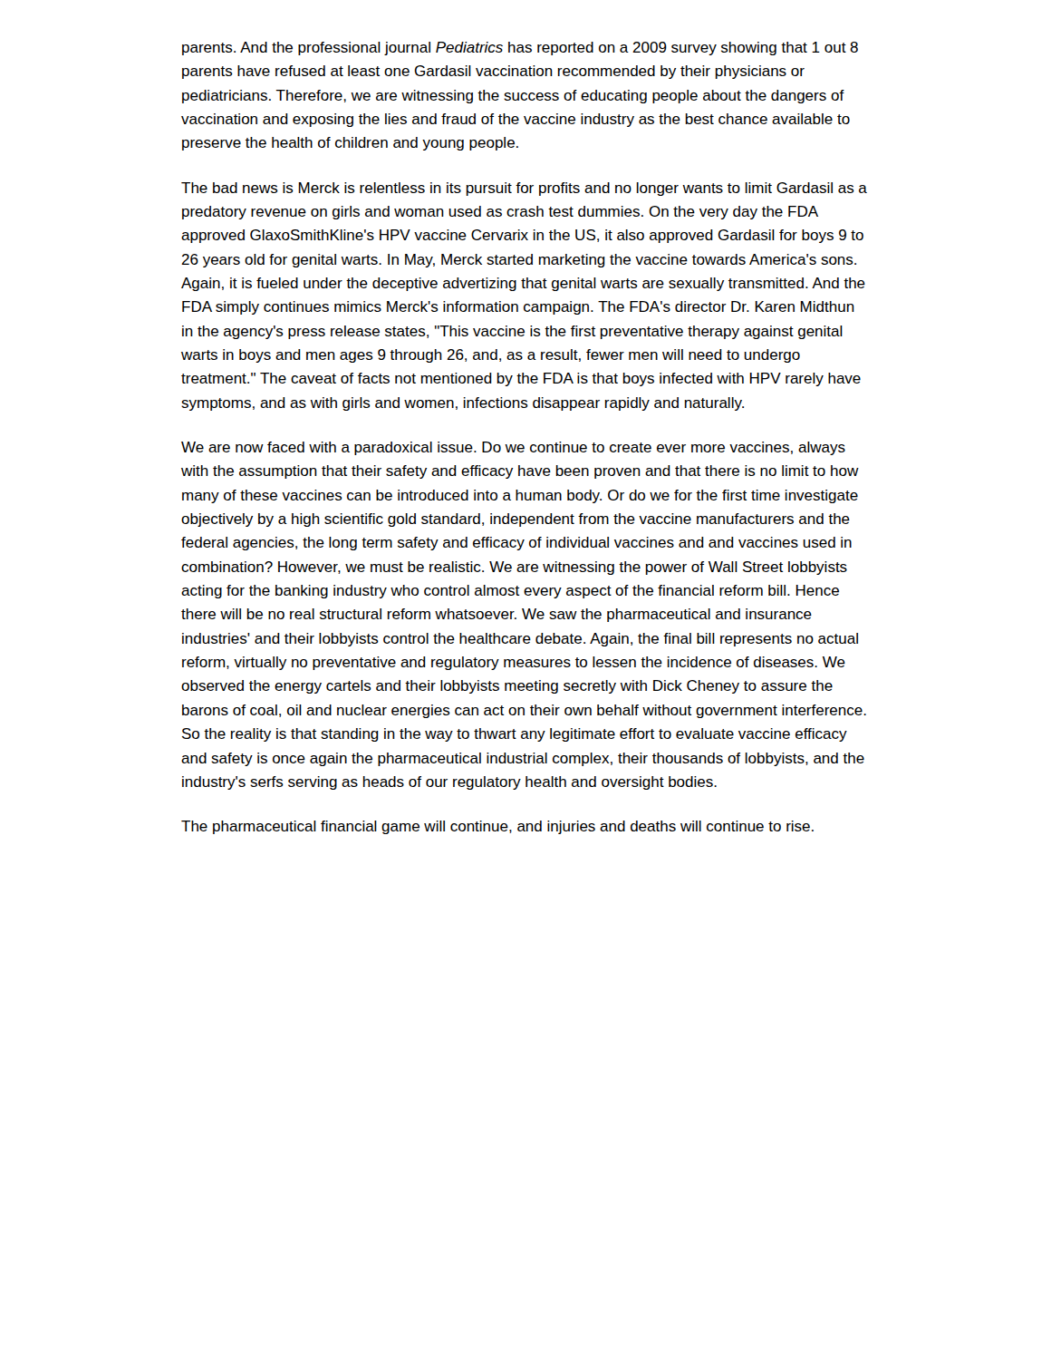parents. And the professional journal Pediatrics has reported on a 2009 survey showing that 1 out 8 parents have refused at least one Gardasil vaccination recommended by their physicians or pediatricians. Therefore, we are witnessing the success of educating people about the dangers of vaccination and exposing the lies and fraud of the vaccine industry as the best chance available to preserve the health of children and young people.
The bad news is Merck is relentless in its pursuit for profits and no longer wants to limit Gardasil as a predatory revenue on girls and woman used as crash test dummies. On the very day the FDA approved GlaxoSmithKline's HPV vaccine Cervarix in the US, it also approved Gardasil for boys 9 to 26 years old for genital warts. In May, Merck started marketing the vaccine towards America's sons. Again, it is fueled under the deceptive advertizing that genital warts are sexually transmitted. And the FDA simply continues mimics Merck's information campaign. The FDA's director Dr. Karen Midthun in the agency's press release states, "This vaccine is the first preventative therapy against genital warts in boys and men ages 9 through 26, and, as a result, fewer men will need to undergo treatment." The caveat of facts not mentioned by the FDA is that boys infected with HPV rarely have symptoms, and as with girls and women, infections disappear rapidly and naturally.
We are now faced with a paradoxical issue. Do we continue to create ever more vaccines, always with the assumption that their safety and efficacy have been proven and that there is no limit to how many of these vaccines can be introduced into a human body. Or do we for the first time investigate objectively by a high scientific gold standard, independent from the vaccine manufacturers and the federal agencies, the long term safety and efficacy of individual vaccines and and vaccines used in combination? However, we must be realistic. We are witnessing the power of Wall Street lobbyists acting for the banking industry who control almost every aspect of the financial reform bill. Hence there will be no real structural reform whatsoever. We saw the pharmaceutical and insurance industries' and their lobbyists control the healthcare debate. Again, the final bill represents no actual reform, virtually no preventative and regulatory measures to lessen the incidence of diseases. We observed the energy cartels and their lobbyists meeting secretly with Dick Cheney to assure the barons of coal, oil and nuclear energies can act on their own behalf without government interference. So the reality is that standing in the way to thwart any legitimate effort to evaluate vaccine efficacy and safety is once again the pharmaceutical industrial complex, their thousands of lobbyists, and the industry's serfs serving as heads of our regulatory health and oversight bodies.
The pharmaceutical financial game will continue, and injuries and deaths will continue to rise.